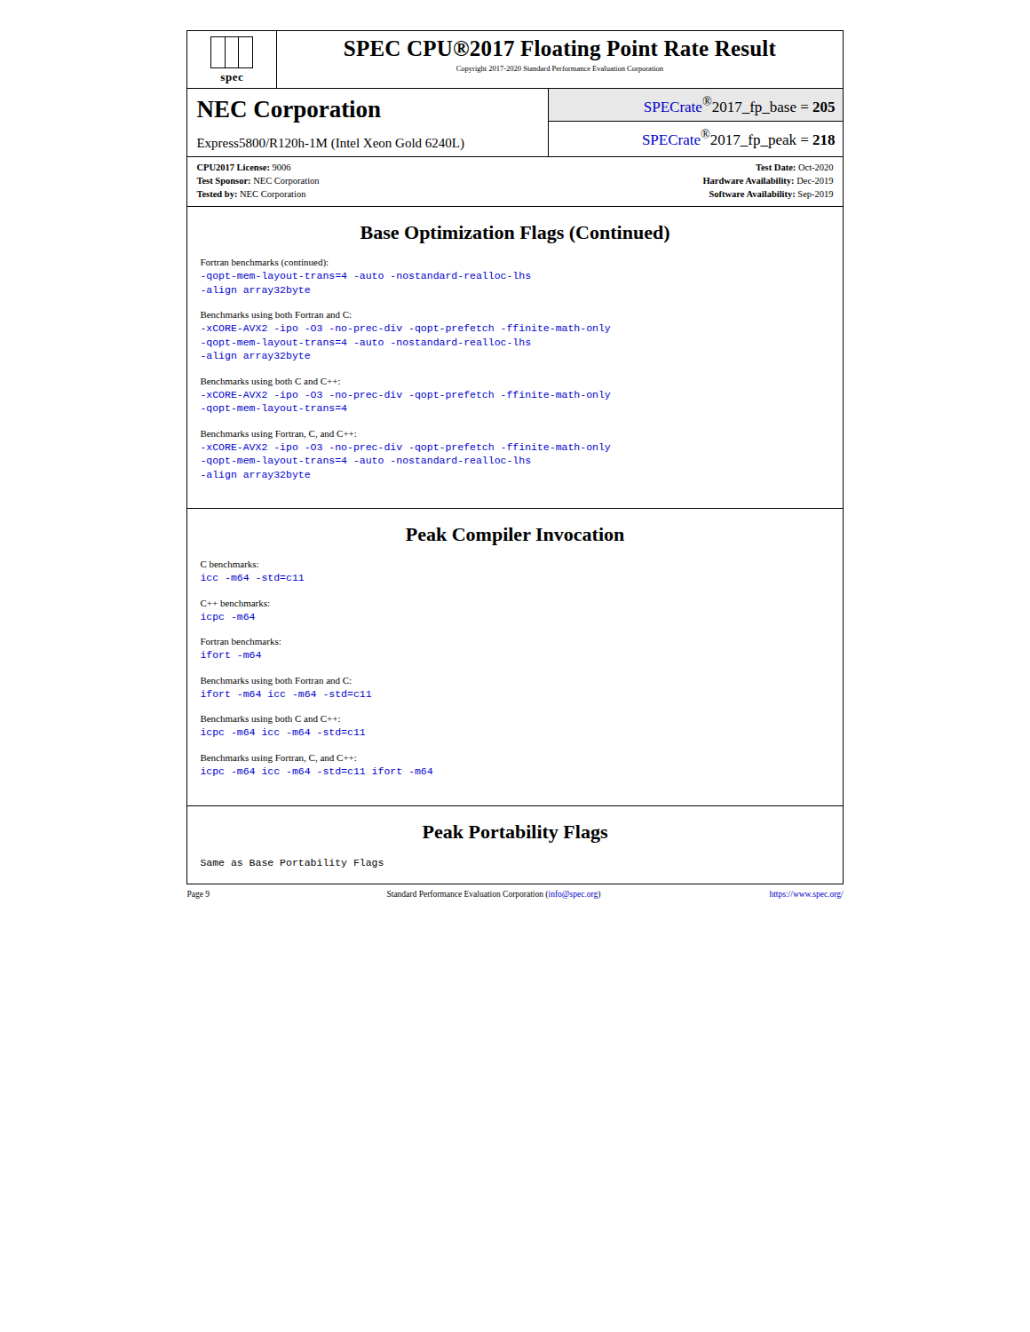spec
SPEC CPU®2017 Floating Point Rate Result
Copyright 2017-2020 Standard Performance Evaluation Corporation
NEC Corporation
Express5800/R120h-1M (Intel Xeon Gold 6240L)
SPECrate®2017_fp_base = 205
SPECrate®2017_fp_peak = 218
CPU2017 License: 9006
Test Sponsor: NEC Corporation
Tested by: NEC Corporation
Test Date: Oct-2020
Hardware Availability: Dec-2019
Software Availability: Sep-2019
Base Optimization Flags (Continued)
Fortran benchmarks (continued):
-qopt-mem-layout-trans=4 -auto -nostandard-realloc-lhs
-align array32byte
Benchmarks using both Fortran and C:
-xCORE-AVX2 -ipo -O3 -no-prec-div -qopt-prefetch -ffinite-math-only
-qopt-mem-layout-trans=4 -auto -nostandard-realloc-lhs
-align array32byte
Benchmarks using both C and C++:
-xCORE-AVX2 -ipo -O3 -no-prec-div -qopt-prefetch -ffinite-math-only
-qopt-mem-layout-trans=4
Benchmarks using Fortran, C, and C++:
-xCORE-AVX2 -ipo -O3 -no-prec-div -qopt-prefetch -ffinite-math-only
-qopt-mem-layout-trans=4 -auto -nostandard-realloc-lhs
-align array32byte
Peak Compiler Invocation
C benchmarks:
icc -m64 -std=c11
C++ benchmarks:
icpc -m64
Fortran benchmarks:
ifort -m64
Benchmarks using both Fortran and C:
ifort -m64 icc -m64 -std=c11
Benchmarks using both C and C++:
icpc -m64 icc -m64 -std=c11
Benchmarks using Fortran, C, and C++:
icpc -m64 icc -m64 -std=c11 ifort -m64
Peak Portability Flags
Same as Base Portability Flags
Page 9
Standard Performance Evaluation Corporation (info@spec.org)
https://www.spec.org/